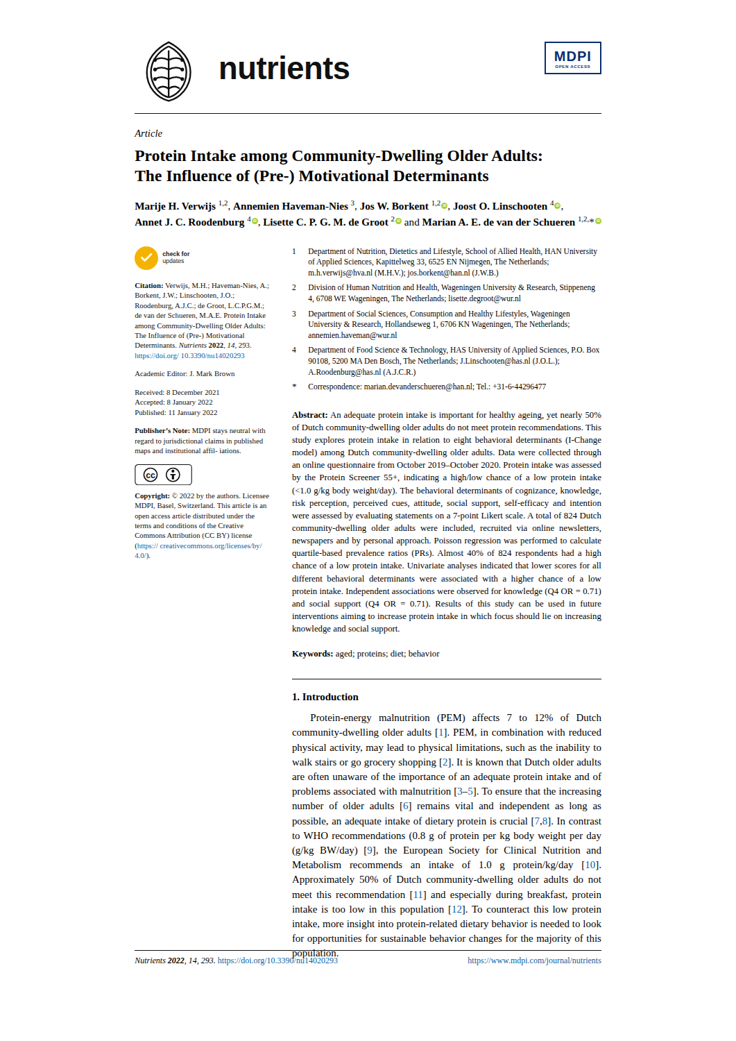nutrients
MDPIOPEN ACCESS
Article
Protein Intake among Community-Dwelling Older Adults:
The Influence of (Pre-) Motivational Determinants
Marije H. Verwijs 1,2, Annemien Haveman-Nies 3, Jos W. Borkent 1,2 , Joost O. Linschooten 4 ,
Annet J. C. Roodenburg 4 , Lisette C. P. G. M. de Groot 2 and Marian A. E. de van der Schueren 1,2,*
check for updates
Citation: Verwijs, M.H.; Haveman-Nies, A.; Borkent, J.W.; Linschooten, J.O.; Roodenburg, A.J.C.; de Groot, L.C.P.G.M.; de van der Schueren, M.A.E. Protein Intake among Community-Dwelling Older Adults: The Influence of (Pre-) Motivational Determinants. Nutrients 2022, 14, 293. https://doi.org/ 10.3390/nu14020293
Academic Editor: J. Mark Brown
Received: 8 December 2021
Accepted: 8 January 2022
Published: 11 January 2022
Publisher’s Note: MDPI stays neutral with regard to jurisdictional claims in published maps and institutional affil- iations.
cc
Copyright: © 2022 by the authors. Licensee MDPI, Basel, Switzerland. This article is an open access article distributed under the terms and conditions of the Creative Commons Attribution (CC BY) license (https:// creativecommons.org/licenses/by/ 4.0/).
1 Department of Nutrition, Dietetics and Lifestyle, School of Allied Health, HAN University of Applied Sciences, Kapittelweg 33, 6525 EN Nijmegen, The Netherlands; m.h.verwijs@hva.nl (M.H.V.); jos.borkent@han.nl (J.W.B.)
2 Division of Human Nutrition and Health, Wageningen University & Research, Stippeneng 4, 6708 WE Wageningen, The Netherlands; lisette.degroot@wur.nl
3 Department of Social Sciences, Consumption and Healthy Lifestyles, Wageningen University & Research, Hollandseweg 1, 6706 KN Wageningen, The Netherlands; annemien.haveman@wur.nl
4 Department of Food Science & Technology, HAS University of Applied Sciences, P.O. Box 90108, 5200 MA Den Bosch, The Netherlands; J.Linschooten@has.nl (J.O.L.); A.Roodenburg@has.nl (A.J.C.R.)
*Correspondence: marian.devanderschueren@han.nl; Tel.: +31-6-44296477
Abstract: An adequate protein intake is important for healthy ageing, yet nearly 50% of Dutch community-dwelling older adults do not meet protein recommendations. This study explores protein intake in relation to eight behavioral determinants (I-Change model) among Dutch community-dwelling older adults. Data were collected through an online questionnaire from October 2019–October 2020. Protein intake was assessed by the Protein Screener 55+, indicating a high/low chance of a low protein intake (<1.0 g/kg body weight/day). The behavioral determinants of cognizance, knowledge, risk perception, perceived cues, attitude, social support, self-efficacy and intention were assessed by evaluating statements on a 7-point Likert scale. A total of 824 Dutch community-dwelling older adults were included, recruited via online newsletters, newspapers and by personal approach. Poisson regression was performed to calculate quartile-based prevalence ratios (PRs). Almost 40% of 824 respondents had a high chance of a low protein intake. Univariate analyses indicated that lower scores for all different behavioral determinants were associated with a higher chance of a low protein intake. Independent associations were observed for knowledge (Q4 OR = 0.71) and social support (Q4 OR = 0.71). Results of this study can be used in future interventions aiming to increase protein intake in which focus should lie on increasing knowledge and social support.
Keywords: aged; proteins; diet; behavior
1. Introduction
Protein-energy malnutrition (PEM) affects 7 to 12% of Dutch community-dwelling older adults [1]. PEM, in combination with reduced physical activity, may lead to physical limitations, such as the inability to walk stairs or go grocery shopping [2]. It is known that Dutch older adults are often unaware of the importance of an adequate protein intake and of problems associated with malnutrition [3–5]. To ensure that the increasing number of older adults [6] remains vital and independent as long as possible, an adequate intake of dietary protein is crucial [7,8]. In contrast to WHO recommendations (0.8 g of protein per kg body weight per day (g/kg BW/day) [9], the European Society for Clinical Nutrition and Metabolism recommends an intake of 1.0 g protein/kg/day [10]. Approximately 50% of Dutch community-dwelling older adults do not meet this recommendation [11] and especially during breakfast, protein intake is too low in this population [12]. To counteract this low protein intake, more insight into protein-related dietary behavior is needed to look for opportunities for sustainable behavior changes for the majority of this population.
Nutrients 2022, 14, 293. https://doi.org/10.3390/nu14020293
https://www.mdpi.com/journal/nutrients